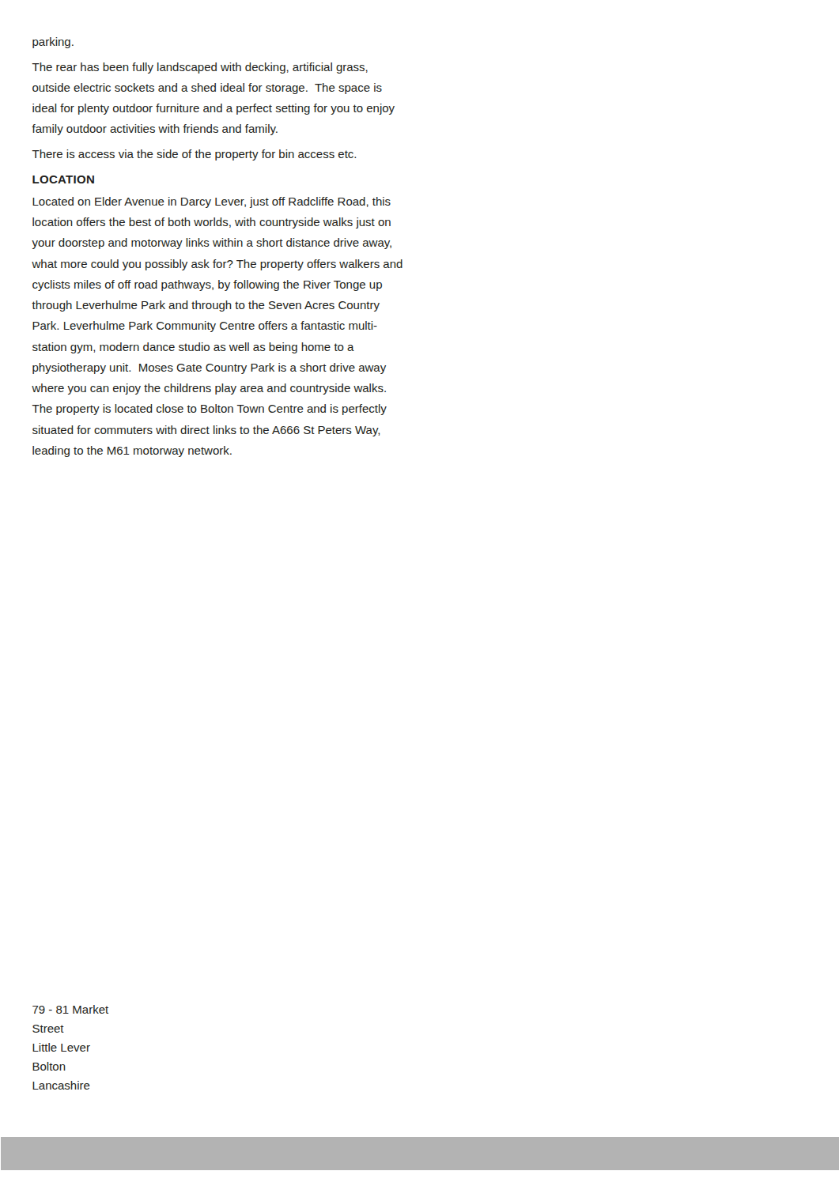parking.
The rear has been fully landscaped with decking, artificial grass, outside electric sockets and a shed ideal for storage. The space is ideal for plenty outdoor furniture and a perfect setting for you to enjoy family outdoor activities with friends and family.
There is access via the side of the property for bin access etc.
Location
Located on Elder Avenue in Darcy Lever, just off Radcliffe Road, this location offers the best of both worlds, with countryside walks just on your doorstep and motorway links within a short distance drive away, what more could you possibly ask for? The property offers walkers and cyclists miles of off road pathways, by following the River Tonge up through Leverhulme Park and through to the Seven Acres Country Park. Leverhulme Park Community Centre offers a fantastic multi-station gym, modern dance studio as well as being home to a physiotherapy unit. Moses Gate Country Park is a short drive away where you can enjoy the childrens play area and countryside walks. The property is located close to Bolton Town Centre and is perfectly situated for commuters with direct links to the A666 St Peters Way, leading to the M61 motorway network.
79 - 81 Market
Street
Little Lever
Bolton
Lancashire